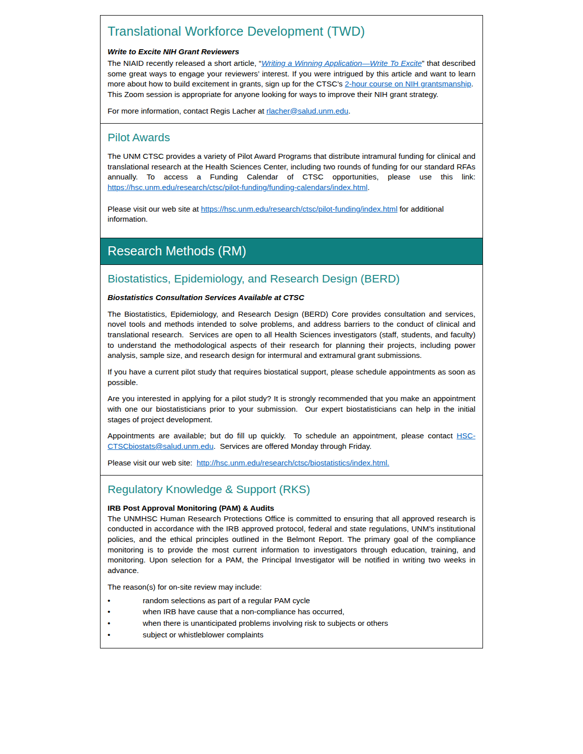Translational Workforce Development (TWD)
Write to Excite NIH Grant Reviewers
The NIAID recently released a short article, “Writing a Winning Application—Write To Excite” that described some great ways to engage your reviewers’ interest. If you were intrigued by this article and want to learn more about how to build excitement in grants, sign up for the CTSC’s 2-hour course on NIH grantsmanship. This Zoom session is appropriate for anyone looking for ways to improve their NIH grant strategy.
For more information, contact Regis Lacher at rlacher@salud.unm.edu.
Pilot Awards
The UNM CTSC provides a variety of Pilot Award Programs that distribute intramural funding for clinical and translational research at the Health Sciences Center, including two rounds of funding for our standard RFAs annually. To access a Funding Calendar of CTSC opportunities, please use this link: https://hsc.unm.edu/research/ctsc/pilot-funding/funding-calendars/index.html.
Please visit our web site at https://hsc.unm.edu/research/ctsc/pilot-funding/index.html for additional information.
Research Methods (RM)
Biostatistics, Epidemiology, and Research Design (BERD)
Biostatistics Consultation Services Available at CTSC
The Biostatistics, Epidemiology, and Research Design (BERD) Core provides consultation and services, novel tools and methods intended to solve problems, and address barriers to the conduct of clinical and translational research. Services are open to all Health Sciences investigators (staff, students, and faculty) to understand the methodological aspects of their research for planning their projects, including power analysis, sample size, and research design for intermural and extramural grant submissions.
If you have a current pilot study that requires biostatical support, please schedule appointments as soon as possible.
Are you interested in applying for a pilot study? It is strongly recommended that you make an appointment with one our biostatisticians prior to your submission. Our expert biostatisticians can help in the initial stages of project development.
Appointments are available; but do fill up quickly. To schedule an appointment, please contact HSC-CTSCbiostats@salud.unm.edu. Services are offered Monday through Friday.
Please visit our web site: http://hsc.unm.edu/research/ctsc/biostatistics/index.html.
Regulatory Knowledge & Support (RKS)
IRB Post Approval Monitoring (PAM) & Audits
The UNMHSC Human Research Protections Office is committed to ensuring that all approved research is conducted in accordance with the IRB approved protocol, federal and state regulations, UNM’s institutional policies, and the ethical principles outlined in the Belmont Report. The primary goal of the compliance monitoring is to provide the most current information to investigators through education, training, and monitoring. Upon selection for a PAM, the Principal Investigator will be notified in writing two weeks in advance.
The reason(s) for on-site review may include:
•random selections as part of a regular PAM cycle
•when IRB have cause that a non-compliance has occurred,
•when there is unanticipated problems involving risk to subjects or others
•subject or whistleblower complaints